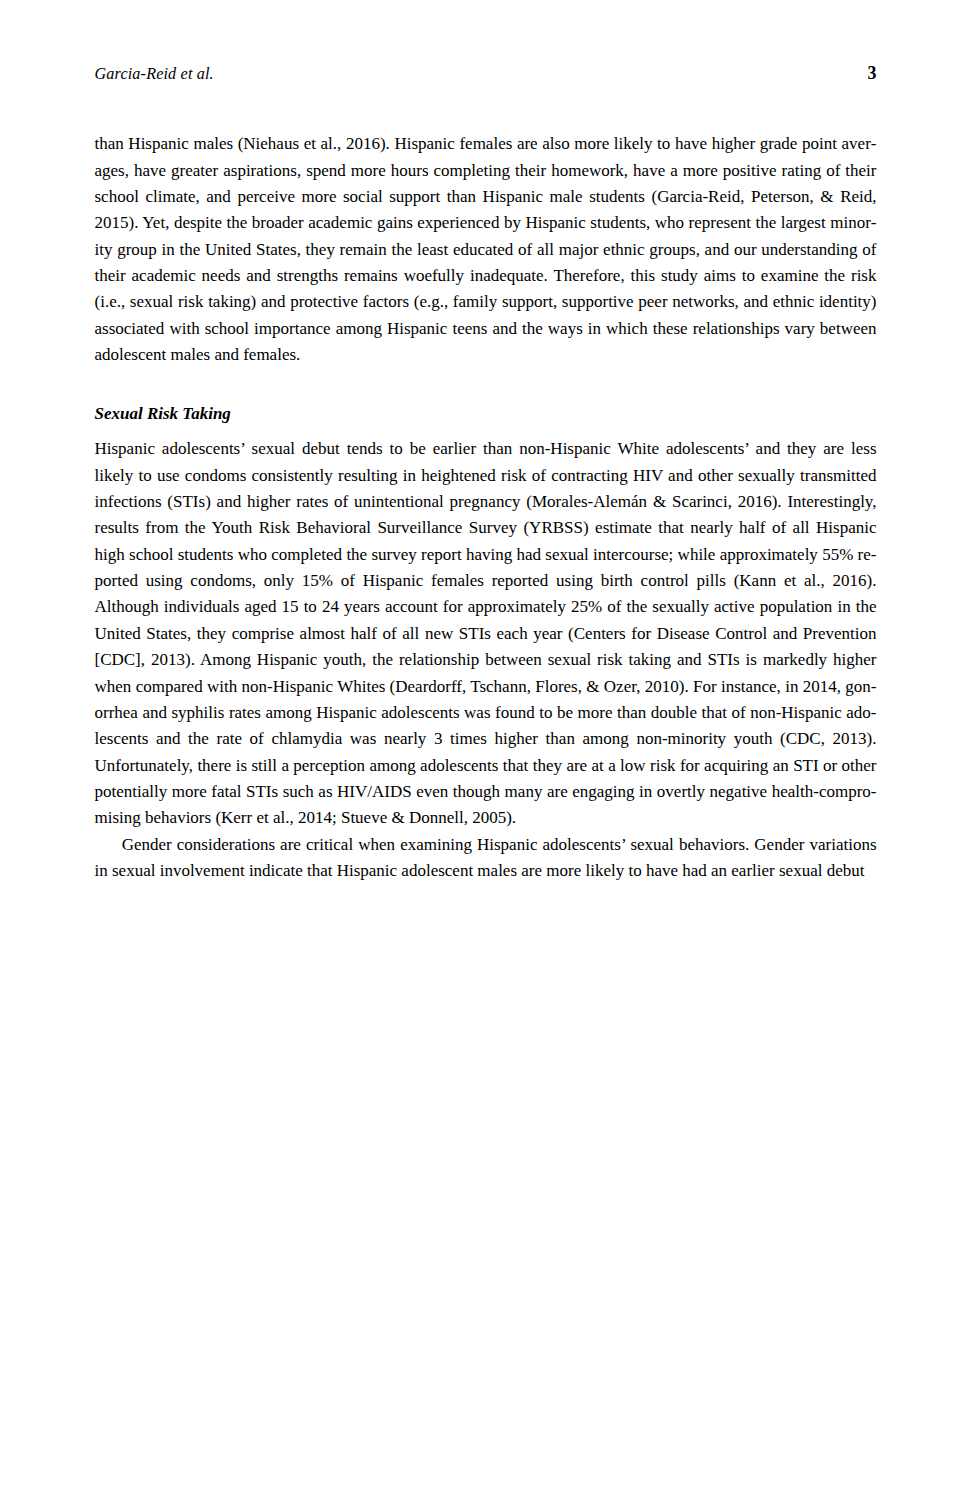Garcia-Reid et al. 3
than Hispanic males (Niehaus et al., 2016). Hispanic females are also more likely to have higher grade point averages, have greater aspirations, spend more hours completing their homework, have a more positive rating of their school climate, and perceive more social support than Hispanic male students (Garcia-Reid, Peterson, & Reid, 2015). Yet, despite the broader academic gains experienced by Hispanic students, who represent the largest minority group in the United States, they remain the least educated of all major ethnic groups, and our understanding of their academic needs and strengths remains woefully inadequate. Therefore, this study aims to examine the risk (i.e., sexual risk taking) and protective factors (e.g., family support, supportive peer networks, and ethnic identity) associated with school importance among Hispanic teens and the ways in which these relationships vary between adolescent males and females.
Sexual Risk Taking
Hispanic adolescents’ sexual debut tends to be earlier than non-Hispanic White adolescents’ and they are less likely to use condoms consistently resulting in heightened risk of contracting HIV and other sexually transmitted infections (STIs) and higher rates of unintentional pregnancy (Morales-Alemán & Scarinci, 2016). Interestingly, results from the Youth Risk Behavioral Surveillance Survey (YRBSS) estimate that nearly half of all Hispanic high school students who completed the survey report having had sexual intercourse; while approximately 55% reported using condoms, only 15% of Hispanic females reported using birth control pills (Kann et al., 2016). Although individuals aged 15 to 24 years account for approximately 25% of the sexually active population in the United States, they comprise almost half of all new STIs each year (Centers for Disease Control and Prevention [CDC], 2013). Among Hispanic youth, the relationship between sexual risk taking and STIs is markedly higher when compared with non-Hispanic Whites (Deardorff, Tschann, Flores, & Ozer, 2010). For instance, in 2014, gonorrhea and syphilis rates among Hispanic adolescents was found to be more than double that of non-Hispanic adolescents and the rate of chlamydia was nearly 3 times higher than among non-minority youth (CDC, 2013). Unfortunately, there is still a perception among adolescents that they are at a low risk for acquiring an STI or other potentially more fatal STIs such as HIV/AIDS even though many are engaging in overtly negative health-compromising behaviors (Kerr et al., 2014; Stueve & Donnell, 2005).
Gender considerations are critical when examining Hispanic adolescents’ sexual behaviors. Gender variations in sexual involvement indicate that Hispanic adolescent males are more likely to have had an earlier sexual debut